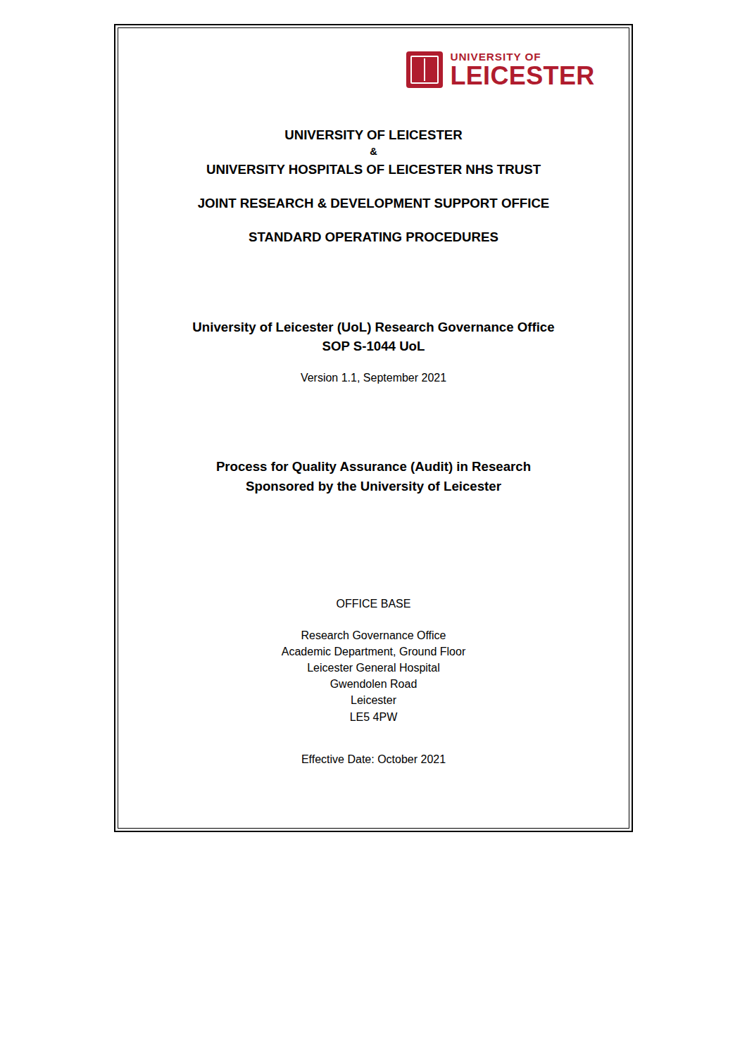UNIVERSITY OF LEICESTER
UNIVERSITY OF LEICESTER
&
UNIVERSITY HOSPITALS OF LEICESTER NHS TRUST
JOINT RESEARCH & DEVELOPMENT SUPPORT OFFICE
STANDARD OPERATING PROCEDURES
University of Leicester (UoL) Research Governance Office
SOP S-1044 UoL
Version 1.1, September 2021
Process for Quality Assurance (Audit) in Research
Sponsored by the University of Leicester
OFFICE BASE
Research Governance Office
Academic Department, Ground Floor
Leicester General Hospital
Gwendolen Road
Leicester
LE5 4PW
Effective Date: October 2021